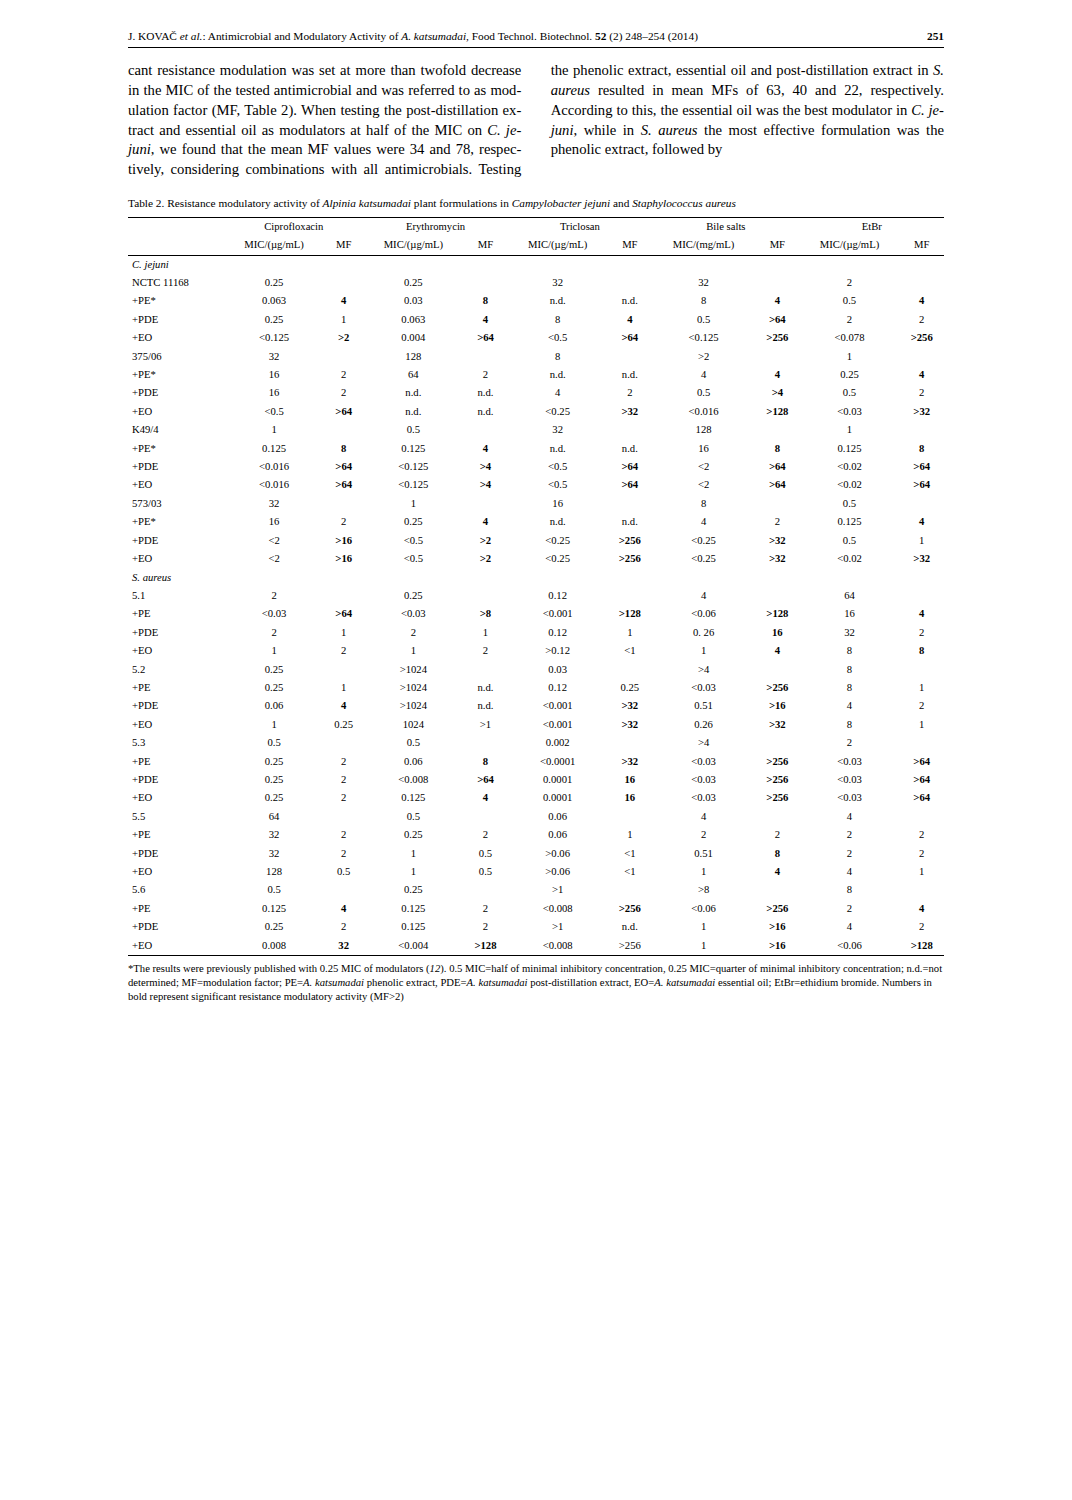J. KOVAČ et al.: Antimicrobial and Modulatory Activity of A. katsumadai, Food Technol. Biotechnol. 52 (2) 248–254 (2014) 251
cant resistance modulation was set at more than twofold decrease in the MIC of the tested antimicrobial and was referred to as modulation factor (MF, Table 2). When testing the post-distillation extract and essential oil as modulators at half of the MIC on C. jejuni, we found that the mean MF values were 34 and 78, respectively, considering combinations with all antimicrobials. Testing the phenolic extract, essential oil and post-distillation extract in S. aureus resulted in mean MFs of 63, 40 and 22, respectively. According to this, the essential oil was the best modulator in C. jejuni, while in S. aureus the most effective formulation was the phenolic extract, followed by
Table 2. Resistance modulatory activity of Alpinia katsumadai plant formulations in Campylobacter jejuni and Staphylococcus aureus
| | Ciprofloxacin | Erythromycin | Triclosan | Bile salts | EtBr |
| --- | --- | --- | --- | --- | --- |
| | MIC/(µg/mL) | MF | MIC/(µg/mL) | MF | MIC/(µg/mL) | MF | MIC/(mg/mL) | MF | MIC/(µg/mL) | MF |
| C. jejuni |
| NCTC 11168 | 0.25 | | 0.25 | | 32 | | 32 | | 2 | |
| +PE* | 0.063 | 4 | 0.03 | 8 | n.d. | n.d. | 8 | 4 | 0.5 | 4 |
| +PDE | 0.25 | 1 | 0.063 | 4 | 8 | 4 | 0.5 | >64 | 2 | 2 |
| +EO | <0.125 | >2 | 0.004 | >64 | <0.5 | >64 | <0.125 | >256 | <0.078 | >256 |
| 375/06 | 32 | | 128 | | 8 | | >2 | | 1 | |
| +PE* | 16 | 2 | 64 | 2 | n.d. | n.d. | 4 | 4 | 0.25 | 4 |
| +PDE | 16 | 2 | n.d. | n.d. | 4 | 2 | 0.5 | >4 | 0.5 | 2 |
| +EO | <0.5 | >64 | n.d. | n.d. | <0.25 | >32 | <0.016 | >128 | <0.03 | >32 |
| K49/4 | 1 | | 0.5 | | 32 | | 128 | | 1 | |
| +PE* | 0.125 | 8 | 0.125 | 4 | n.d. | n.d. | 16 | 8 | 0.125 | 8 |
| +PDE | <0.016 | >64 | <0.125 | >4 | <0.5 | >64 | <2 | >64 | <0.02 | >64 |
| +EO | <0.016 | >64 | <0.125 | >4 | <0.5 | >64 | <2 | >64 | <0.02 | >64 |
| 573/03 | 32 | | 1 | | 16 | | 8 | | 0.5 | |
| +PE* | 16 | 2 | 0.25 | 4 | n.d. | n.d. | 4 | 2 | 0.125 | 4 |
| +PDE | <2 | >16 | <0.5 | >2 | <0.25 | >256 | <0.25 | >32 | 0.5 | 1 |
| +EO | <2 | >16 | <0.5 | >2 | <0.25 | >256 | <0.25 | >32 | <0.02 | >32 |
| S. aureus |
| 5.1 | 2 | | 0.25 | | 0.12 | | 4 | | 64 | |
| +PE | <0.03 | >64 | <0.03 | >8 | <0.001 | >128 | <0.06 | >128 | 16 | 4 |
| +PDE | 2 | 1 | 2 | 1 | 0.12 | 1 | 0. 26 | 16 | 32 | 2 |
| +EO | 1 | 2 | 1 | 2 | >0.12 | <1 | 1 | 4 | 8 | 8 |
| 5.2 | 0.25 | | >1024 | | 0.03 | | >4 | | 8 | |
| +PE | 0.25 | 1 | >1024 | n.d. | 0.12 | 0.25 | <0.03 | >256 | 8 | 1 |
| +PDE | 0.06 | 4 | >1024 | n.d. | <0.001 | >32 | 0.51 | >16 | 4 | 2 |
| +EO | 1 | 0.25 | 1024 | >1 | <0.001 | >32 | 0.26 | >32 | 8 | 1 |
| 5.3 | 0.5 | | 0.5 | | 0.002 | | >4 | | 2 | |
| +PE | 0.25 | 2 | 0.06 | 8 | <0.0001 | >32 | <0.03 | >256 | <0.03 | >64 |
| +PDE | 0.25 | 2 | <0.008 | >64 | 0.0001 | 16 | <0.03 | >256 | <0.03 | >64 |
| +EO | 0.25 | 2 | 0.125 | 4 | 0.0001 | 16 | <0.03 | >256 | <0.03 | >64 |
| 5.5 | 64 | | 0.5 | | 0.06 | | 4 | | 4 | |
| +PE | 32 | 2 | 0.25 | 2 | 0.06 | 1 | 2 | 2 | 2 | 2 |
| +PDE | 32 | 2 | 1 | 0.5 | >0.06 | <1 | 0.51 | 8 | 2 | 2 |
| +EO | 128 | 0.5 | 1 | 0.5 | >0.06 | <1 | 1 | 4 | 4 | 1 |
| 5.6 | 0.5 | | 0.25 | | >1 | | >8 | | 8 | |
| +PE | 0.125 | 4 | 0.125 | 2 | <0.008 | >256 | <0.06 | >256 | 2 | 4 |
| +PDE | 0.25 | 2 | 0.125 | 2 | >1 | n.d. | 1 | >16 | 4 | 2 |
| +EO | 0.008 | 32 | <0.004 | >128 | <0.008 | >256 | 1 | >16 | <0.06 | >128 |
*The results were previously published with 0.25 MIC of modulators (12). 0.5 MIC=half of minimal inhibitory concentration, 0.25 MIC=quarter of minimal inhibitory concentration; n.d.=not determined; MF=modulation factor; PE=A. katsumadai phenolic extract, PDE=A. katsumadai post-distillation extract, EO=A. katsumadai essential oil; EtBr=ethidium bromide. Numbers in bold represent significant resistance modulatory activity (MF>2)